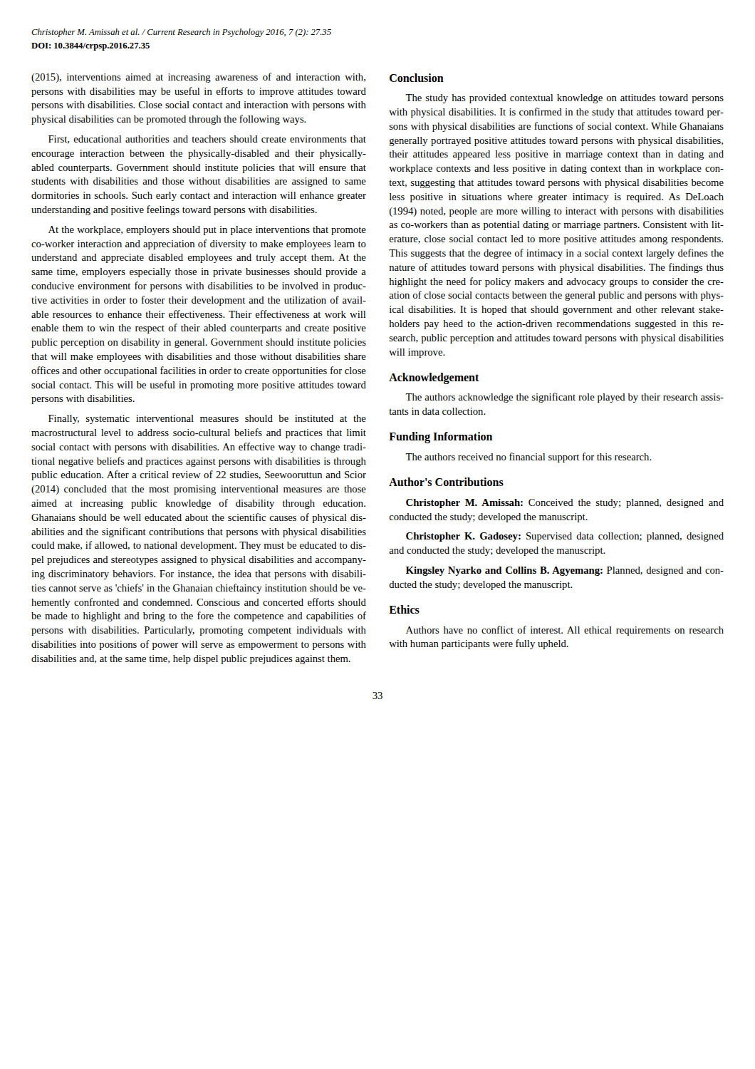Christopher M. Amissah et al. / Current Research in Psychology 2016, 7 (2): 27.35
DOI: 10.3844/crpsp.2016.27.35
(2015), interventions aimed at increasing awareness of and interaction with, persons with disabilities may be useful in efforts to improve attitudes toward persons with disabilities. Close social contact and interaction with persons with physical disabilities can be promoted through the following ways.
First, educational authorities and teachers should create environments that encourage interaction between the physically-disabled and their physically-abled counterparts. Government should institute policies that will ensure that students with disabilities and those without disabilities are assigned to same dormitories in schools. Such early contact and interaction will enhance greater understanding and positive feelings toward persons with disabilities.
At the workplace, employers should put in place interventions that promote co-worker interaction and appreciation of diversity to make employees learn to understand and appreciate disabled employees and truly accept them. At the same time, employers especially those in private businesses should provide a conducive environment for persons with disabilities to be involved in productive activities in order to foster their development and the utilization of available resources to enhance their effectiveness. Their effectiveness at work will enable them to win the respect of their abled counterparts and create positive public perception on disability in general. Government should institute policies that will make employees with disabilities and those without disabilities share offices and other occupational facilities in order to create opportunities for close social contact. This will be useful in promoting more positive attitudes toward persons with disabilities.
Finally, systematic interventional measures should be instituted at the macrostructural level to address socio-cultural beliefs and practices that limit social contact with persons with disabilities. An effective way to change traditional negative beliefs and practices against persons with disabilities is through public education. After a critical review of 22 studies, Seewooruttun and Scior (2014) concluded that the most promising interventional measures are those aimed at increasing public knowledge of disability through education. Ghanaians should be well educated about the scientific causes of physical disabilities and the significant contributions that persons with physical disabilities could make, if allowed, to national development. They must be educated to dispel prejudices and stereotypes assigned to physical disabilities and accompanying discriminatory behaviors. For instance, the idea that persons with disabilities cannot serve as 'chiefs' in the Ghanaian chieftaincy institution should be vehemently confronted and condemned. Conscious and concerted efforts should be made to highlight and bring to the fore the competence and capabilities of persons with disabilities. Particularly, promoting competent individuals with disabilities into positions of power will serve as empowerment to persons with disabilities and, at the same time, help dispel public prejudices against them.
Conclusion
The study has provided contextual knowledge on attitudes toward persons with physical disabilities. It is confirmed in the study that attitudes toward persons with physical disabilities are functions of social context. While Ghanaians generally portrayed positive attitudes toward persons with physical disabilities, their attitudes appeared less positive in marriage context than in dating and workplace contexts and less positive in dating context than in workplace context, suggesting that attitudes toward persons with physical disabilities become less positive in situations where greater intimacy is required. As DeLoach (1994) noted, people are more willing to interact with persons with disabilities as co-workers than as potential dating or marriage partners. Consistent with literature, close social contact led to more positive attitudes among respondents. This suggests that the degree of intimacy in a social context largely defines the nature of attitudes toward persons with physical disabilities. The findings thus highlight the need for policy makers and advocacy groups to consider the creation of close social contacts between the general public and persons with physical disabilities. It is hoped that should government and other relevant stakeholders pay heed to the action-driven recommendations suggested in this research, public perception and attitudes toward persons with physical disabilities will improve.
Acknowledgement
The authors acknowledge the significant role played by their research assistants in data collection.
Funding Information
The authors received no financial support for this research.
Author's Contributions
Christopher M. Amissah: Conceived the study; planned, designed and conducted the study; developed the manuscript.
Christopher K. Gadosey: Supervised data collection; planned, designed and conducted the study; developed the manuscript.
Kingsley Nyarko and Collins B. Agyemang: Planned, designed and conducted the study; developed the manuscript.
Ethics
Authors have no conflict of interest. All ethical requirements on research with human participants were fully upheld.
33